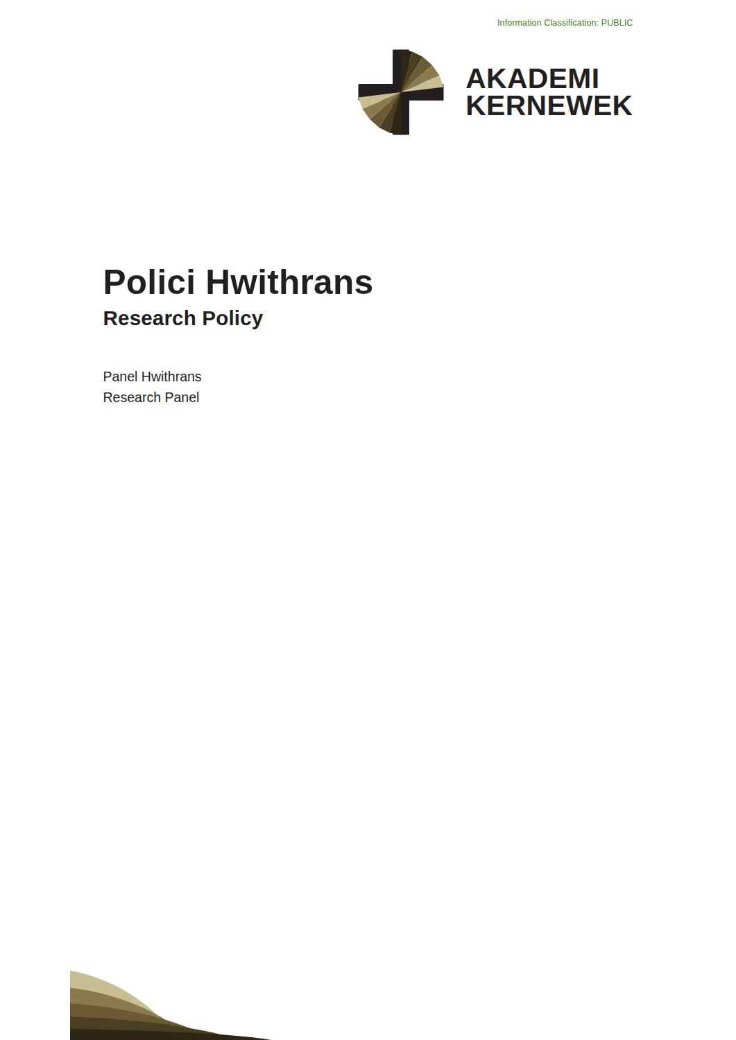Information Classification: PUBLIC
Akademi Kernewek
Polici Hwithrans
Research Policy
Panel Hwithrans
Research Panel